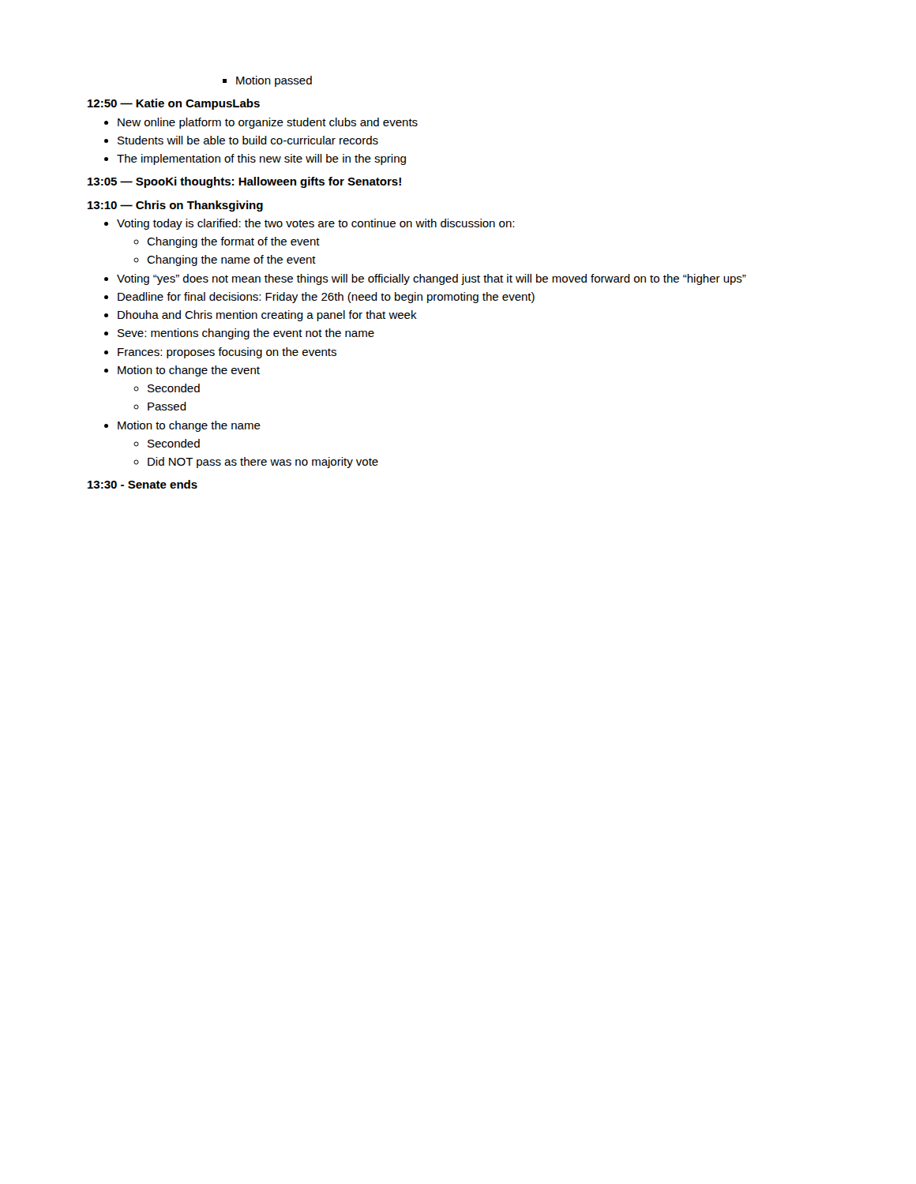Motion passed
12:50 — Katie on CampusLabs
New online platform to organize student clubs and events
Students will be able to build co-curricular records
The implementation of this new site will be in the spring
13:05 — SpooKi thoughts: Halloween gifts for Senators!
13:10 — Chris on Thanksgiving
Voting today is clarified: the two votes are to continue on with discussion on:
Changing the format of the event
Changing the name of the event
Voting “yes” does not mean these things will be officially changed just that it will be moved forward on to the “higher ups”
Deadline for final decisions: Friday the 26th (need to begin promoting the event)
Dhouha and Chris mention creating a panel for that week
Seve: mentions changing the event not the name
Frances: proposes focusing on the events
Motion to change the event
Seconded
Passed
Motion to change the name
Seconded
Did NOT pass as there was no majority vote
13:30 - Senate ends